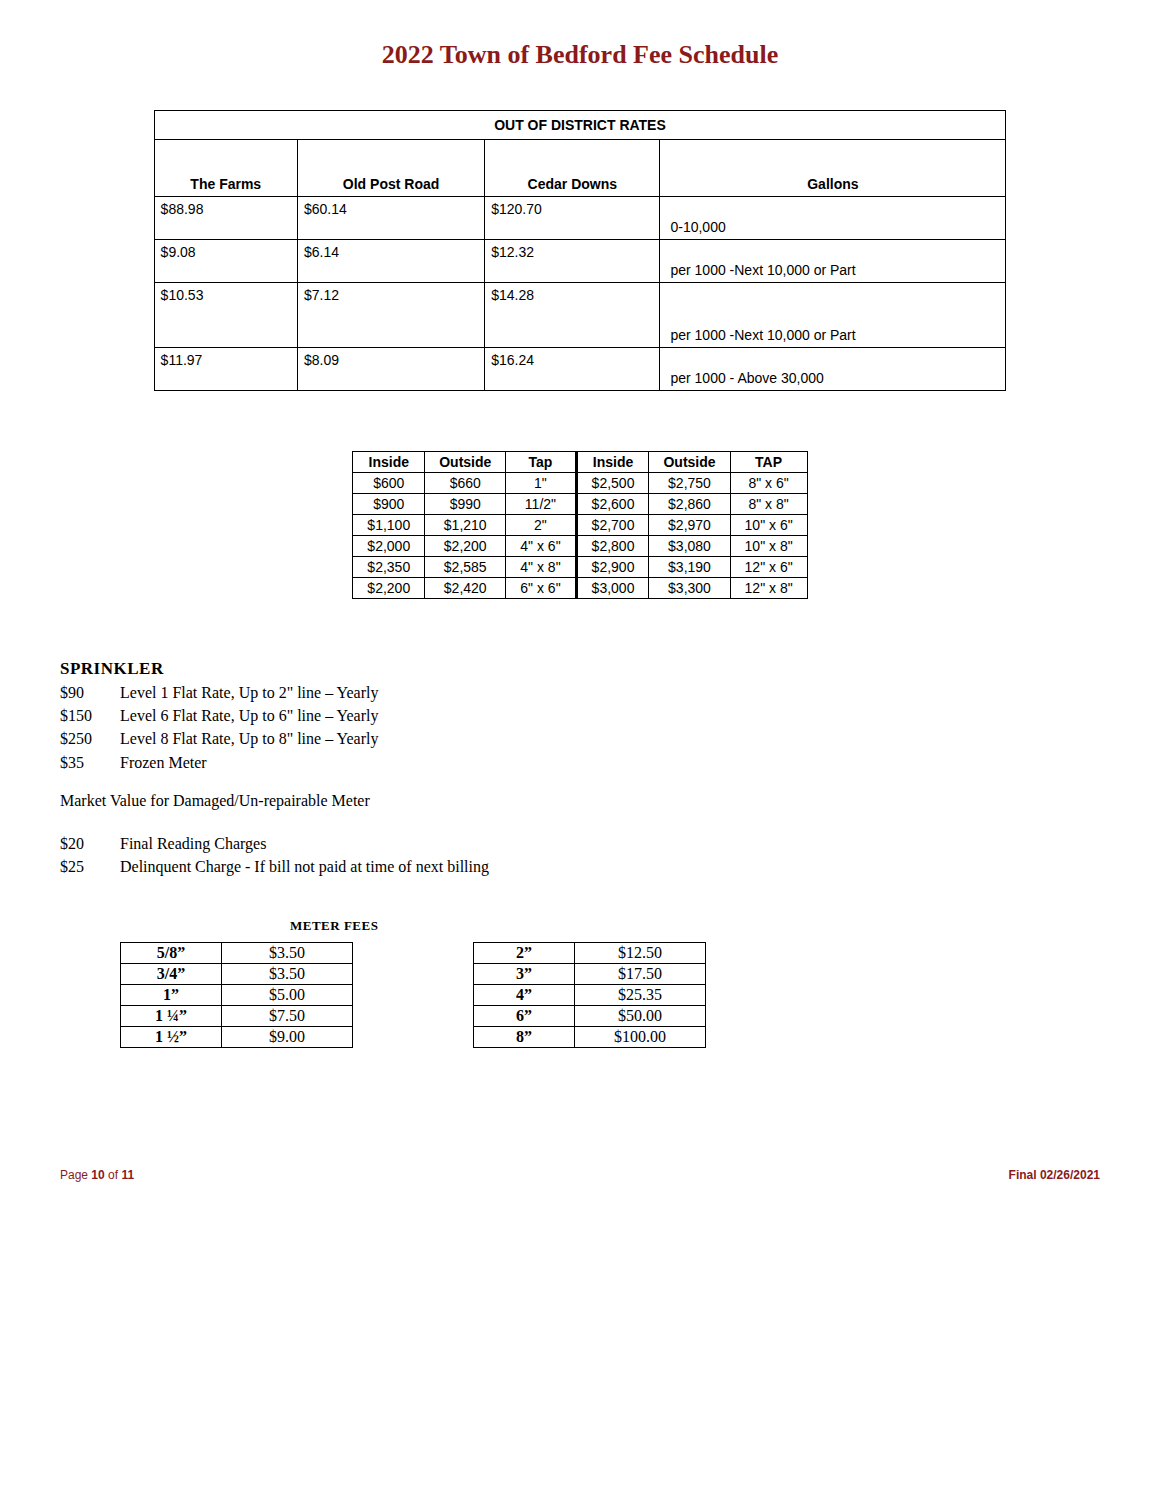2022 Town of Bedford Fee Schedule
| OUT OF DISTRICT RATES |
| --- |
| The Farms | Old Post Road | Cedar Downs | Gallons |
| $88.98 | $60.14 | $120.70 | 0-10,000 |
| $9.08 | $6.14 | $12.32 | per 1000 -Next 10,000 or Part |
| $10.53 | $7.12 | $14.28 | per 1000 -Next 10,000 or Part |
| $11.97 | $8.09 | $16.24 | per 1000 - Above 30,000 |
| Inside | Outside | Tap | Inside | Outside | TAP |
| --- | --- | --- | --- | --- | --- |
| $600 | $660 | 1" | $2,500 | $2,750 | 8" x 6" |
| $900 | $990 | 11/2" | $2,600 | $2,860 | 8" x 8" |
| $1,100 | $1,210 | 2" | $2,700 | $2,970 | 10" x 6" |
| $2,000 | $2,200 | 4" x 6" | $2,800 | $3,080 | 10" x 8" |
| $2,350 | $2,585 | 4" x 8" | $2,900 | $3,190 | 12" x 6" |
| $2,200 | $2,420 | 6" x 6" | $3,000 | $3,300 | 12" x 8" |
SPRINKLER
$90 Level 1 Flat Rate, Up to 2" line – Yearly
$150 Level 6 Flat Rate, Up to 6" line – Yearly
$250 Level 8 Flat Rate, Up to 8" line – Yearly
$35 Frozen Meter
Market Value for Damaged/Un-repairable Meter
$20 Final Reading Charges
$25 Delinquent Charge - If bill not paid at time of next billing
METER FEES
| 5/8” | $3.50 |
| 3/4” | $3.50 |
| 1” | $5.00 |
| 1 ¼” | $7.50 |
| 1 ½” | $9.00 |
| 2” | $12.50 |
| 3” | $17.50 |
| 4” | $25.35 |
| 6” | $50.00 |
| 8” | $100.00 |
Page 10 of 11
Final 02/26/2021